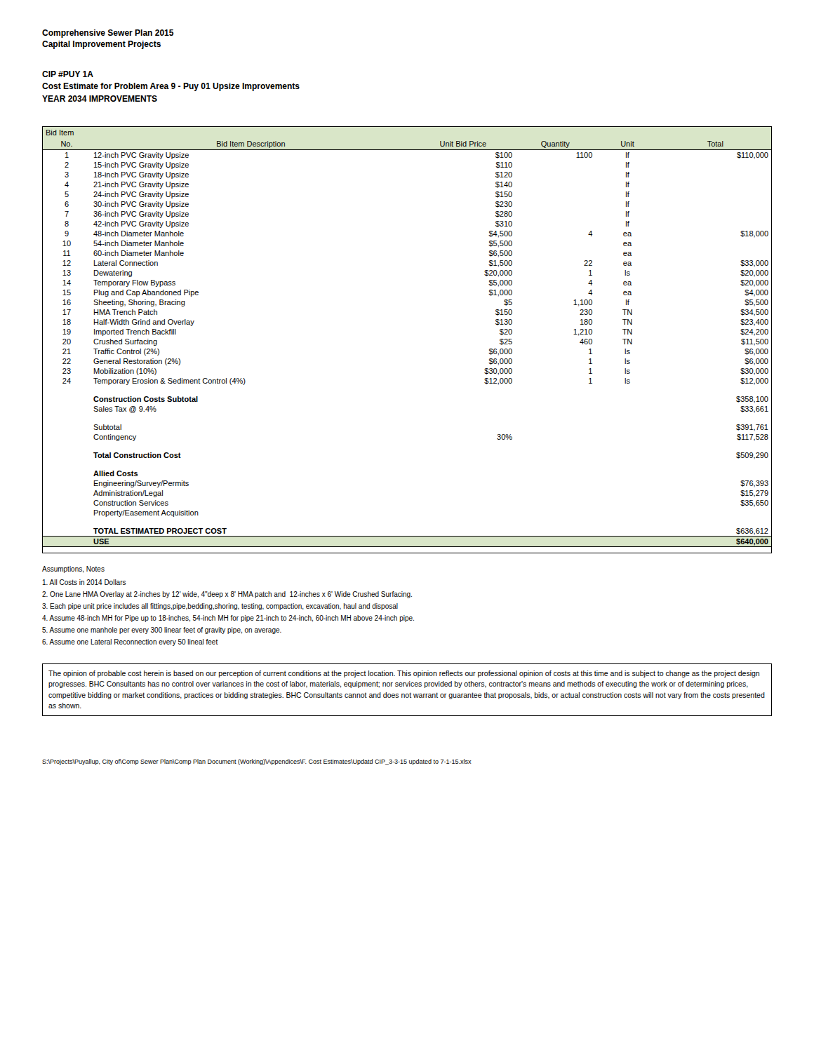Comprehensive Sewer Plan 2015
Capital Improvement Projects
CIP #PUY 1A
Cost Estimate for Problem Area 9 - Puy 01 Upsize Improvements
YEAR 2034 IMPROVEMENTS
| Bid Item | | | | | |
| --- | --- | --- | --- | --- | --- |
| No. | Bid Item Description | Unit Bid Price | Quantity | Unit | Total |
| 1 | 12-inch PVC Gravity Upsize | $100 | 1100 | lf | $110,000 |
| 2 | 15-inch PVC Gravity Upsize | $110 | | lf | |
| 3 | 18-inch PVC Gravity Upsize | $120 | | lf | |
| 4 | 21-inch PVC Gravity Upsize | $140 | | lf | |
| 5 | 24-inch PVC Gravity Upsize | $150 | | lf | |
| 6 | 30-inch PVC Gravity Upsize | $230 | | lf | |
| 7 | 36-inch PVC Gravity Upsize | $280 | | lf | |
| 8 | 42-inch PVC Gravity Upsize | $310 | | lf | |
| 9 | 48-inch Diameter Manhole | $4,500 | 4 | ea | $18,000 |
| 10 | 54-inch Diameter Manhole | $5,500 | | ea | |
| 11 | 60-inch Diameter Manhole | $6,500 | | ea | |
| 12 | Lateral Connection | $1,500 | 22 | ea | $33,000 |
| 13 | Dewatering | $20,000 | 1 | ls | $20,000 |
| 14 | Temporary Flow Bypass | $5,000 | 4 | ea | $20,000 |
| 15 | Plug and Cap Abandoned Pipe | $1,000 | 4 | ea | $4,000 |
| 16 | Sheeting, Shoring, Bracing | $5 | 1,100 | lf | $5,500 |
| 17 | HMA Trench Patch | $150 | 230 | TN | $34,500 |
| 18 | Half-Width Grind and Overlay | $130 | 180 | TN | $23,400 |
| 19 | Imported Trench Backfill | $20 | 1,210 | TN | $24,200 |
| 20 | Crushed Surfacing | $25 | 460 | TN | $11,500 |
| 21 | Traffic Control (2%) | $6,000 | 1 | ls | $6,000 |
| 22 | General Restoration (2%) | $6,000 | 1 | ls | $6,000 |
| 23 | Mobilization (10%) | $30,000 | 1 | ls | $30,000 |
| 24 | Temporary Erosion & Sediment Control (4%) | $12,000 | 1 | ls | $12,000 |
| | Construction Costs Subtotal | | | | $358,100 |
| | Sales Tax @ 9.4% | | | | $33,661 |
| | Subtotal | | | | $391,761 |
| | Contingency | 30% | | | $117,528 |
| | Total Construction Cost | | | | $509,290 |
| | Allied Costs | | | | |
| | Engineering/Survey/Permits | | | | $76,393 |
| | Administration/Legal | | | | $15,279 |
| | Construction Services | | | | $35,650 |
| | Property/Easement Acquisition | | | | |
| | TOTAL ESTIMATED PROJECT COST | | | | $636,612 |
| | USE | | | | $640,000 |
Assumptions, Notes
1. All Costs in 2014 Dollars
2. One Lane HMA Overlay at 2-inches by 12' wide, 4"deep x 8' HMA patch and 12-inches x 6' Wide Crushed Surfacing.
3. Each pipe unit price includes all fittings,pipe,bedding,shoring, testing, compaction, excavation, haul and disposal
4. Assume 48-inch MH for Pipe up to 18-inches, 54-inch MH for pipe 21-inch to 24-inch, 60-inch MH above 24-inch pipe.
5. Assume one manhole per every 300 linear feet of gravity pipe, on average.
6. Assume one Lateral Reconnection every 50 lineal feet
The opinion of probable cost herein is based on our perception of current conditions at the project location. This opinion reflects our professional opinion of costs at this time and is subject to change as the project design progresses. BHC Consultants has no control over variances in the cost of labor, materials, equipment; nor services provided by others, contractor's means and methods of executing the work or of determining prices, competitive bidding or market conditions, practices or bidding strategies. BHC Consultants cannot and does not warrant or guarantee that proposals, bids, or actual construction costs will not vary from the costs presented as shown.
S:\Projects\Puyallup, City of\Comp Sewer Plan\Comp Plan Document (Working)\Appendices\F. Cost Estimates\Updatd CIP_3-3-15 updated to 7-1-15.xlsx